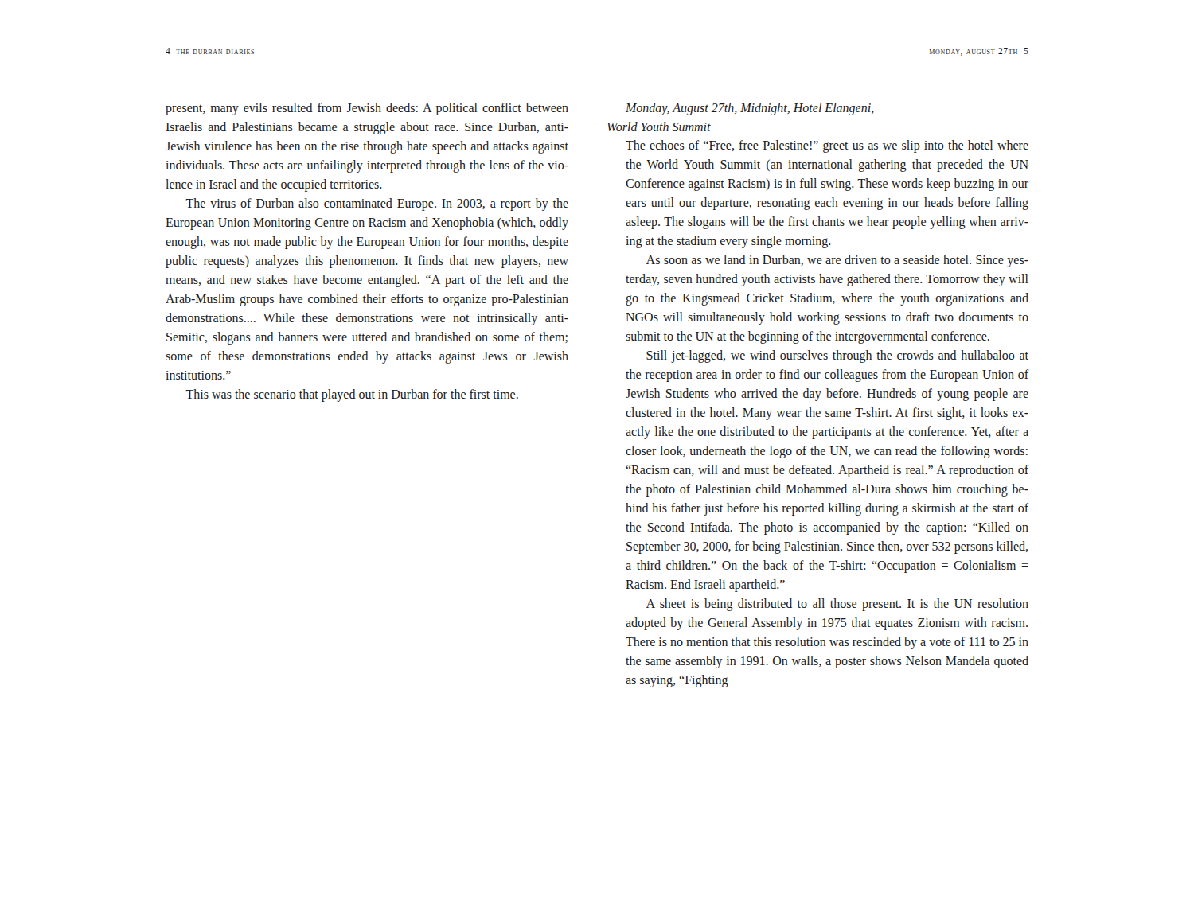4 the durban diaries
present, many evils resulted from Jewish deeds: A political conflict between Israelis and Palestinians became a struggle about race. Since Durban, anti-Jewish virulence has been on the rise through hate speech and attacks against individuals. These acts are unfailingly interpreted through the lens of the violence in Israel and the occupied territories.
The virus of Durban also contaminated Europe. In 2003, a report by the European Union Monitoring Centre on Racism and Xenophobia (which, oddly enough, was not made public by the European Union for four months, despite public requests) analyzes this phenomenon. It finds that new players, new means, and new stakes have become entangled. “A part of the left and the Arab-Muslim groups have combined their efforts to organize pro-Palestinian demonstrations.... While these demonstrations were not intrinsically anti-Semitic, slogans and banners were uttered and brandished on some of them; some of these demonstrations ended by attacks against Jews or Jewish institutions.”
This was the scenario that played out in Durban for the first time.
monday, august 27th 5
Monday, August 27th, Midnight, Hotel Elangeni, World Youth Summit
The echoes of “Free, free Palestine!” greet us as we slip into the hotel where the World Youth Summit (an international gathering that preceded the UN Conference against Racism) is in full swing. These words keep buzzing in our ears until our departure, resonating each evening in our heads before falling asleep. The slogans will be the first chants we hear people yelling when arriving at the stadium every single morning.
As soon as we land in Durban, we are driven to a seaside hotel. Since yesterday, seven hundred youth activists have gathered there. Tomorrow they will go to the Kingsmead Cricket Stadium, where the youth organizations and NGOs will simultaneously hold working sessions to draft two documents to submit to the UN at the beginning of the intergovernmental conference.
Still jet-lagged, we wind ourselves through the crowds and hullabaloo at the reception area in order to find our colleagues from the European Union of Jewish Students who arrived the day before. Hundreds of young people are clustered in the hotel. Many wear the same T-shirt. At first sight, it looks exactly like the one distributed to the participants at the conference. Yet, after a closer look, underneath the logo of the UN, we can read the following words: “Racism can, will and must be defeated. Apartheid is real.” A reproduction of the photo of Palestinian child Mohammed al-Dura shows him crouching behind his father just before his reported killing during a skirmish at the start of the Second Intifada. The photo is accompanied by the caption: “Killed on September 30, 2000, for being Palestinian. Since then, over 532 persons killed, a third children.” On the back of the T-shirt: “Occupation = Colonialism = Racism. End Israeli apartheid.”
A sheet is being distributed to all those present. It is the UN resolution adopted by the General Assembly in 1975 that equates Zionism with racism. There is no mention that this resolution was rescinded by a vote of 111 to 25 in the same assembly in 1991. On walls, a poster shows Nelson Mandela quoted as saying, “Fighting